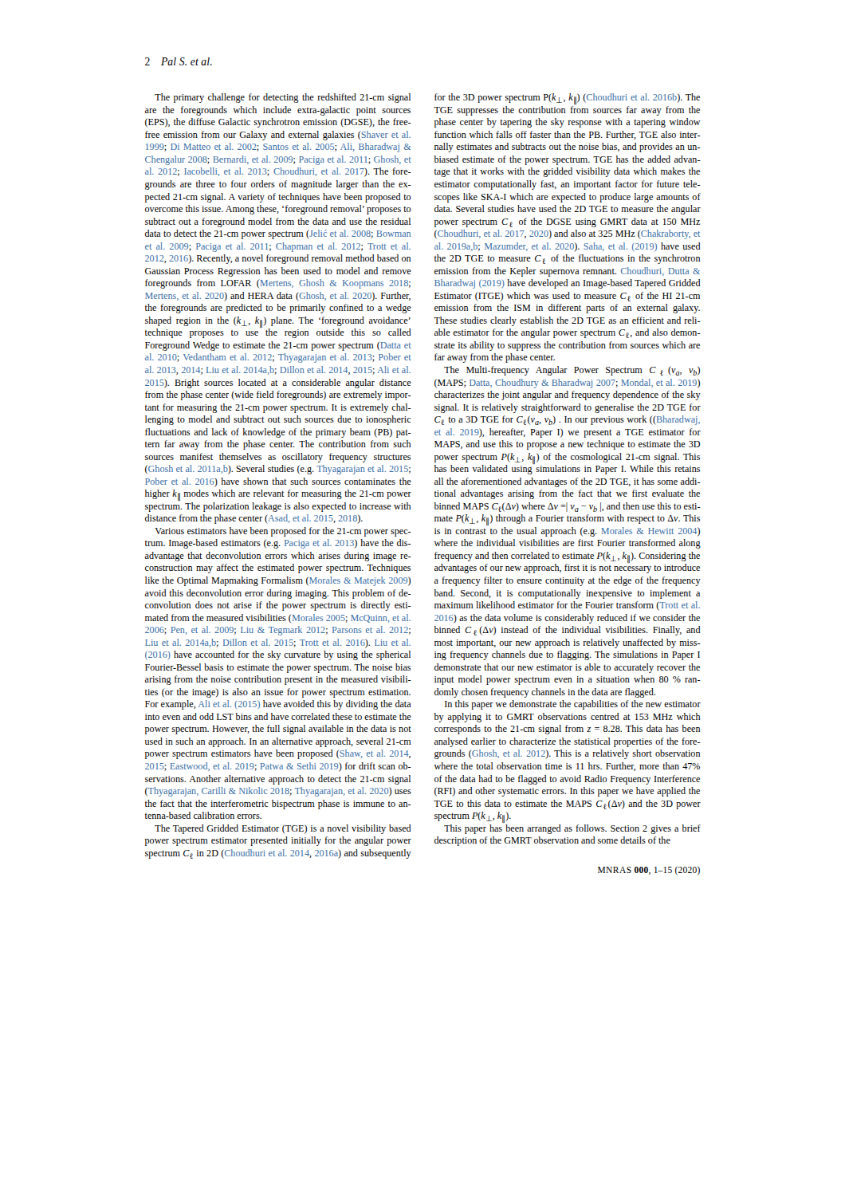2 Pal S. et al.
The primary challenge for detecting the redshifted 21-cm signal are the foregrounds which include extra-galactic point sources (EPS), the diffuse Galactic synchrotron emission (DGSE), the free-free emission from our Galaxy and external galaxies (Shaver et al. 1999; Di Matteo et al. 2002; Santos et al. 2005; Ali, Bharadwaj & Chengalur 2008; Bernardi, et al. 2009; Paciga et al. 2011; Ghosh, et al. 2012; Iacobelli, et al. 2013; Choudhuri, et al. 2017). The foregrounds are three to four orders of magnitude larger than the expected 21-cm signal. A variety of techniques have been proposed to overcome this issue. Among these, ‘foreground removal’ proposes to subtract out a foreground model from the data and use the residual data to detect the 21-cm power spectrum (Jelić et al. 2008; Bowman et al. 2009; Paciga et al. 2011; Chapman et al. 2012; Trott et al. 2012, 2016). Recently, a novel foreground removal method based on Gaussian Process Regression has been used to model and remove foregrounds from LOFAR (Mertens, Ghosh & Koopmans 2018; Mertens, et al. 2020) and HERA data (Ghosh, et al. 2020). Further, the foregrounds are predicted to be primarily confined to a wedge shaped region in the (k⊥, k∥) plane. The ‘foreground avoidance’ technique proposes to use the region outside this so called Foreground Wedge to estimate the 21-cm power spectrum (Datta et al. 2010; Vedantham et al. 2012; Thyagarajan et al. 2013; Pober et al. 2013, 2014; Liu et al. 2014a,b; Dillon et al. 2014, 2015; Ali et al. 2015). Bright sources located at a considerable angular distance from the phase center (wide field foregrounds) are extremely important for measuring the 21-cm power spectrum. It is extremely challenging to model and subtract out such sources due to ionospheric fluctuations and lack of knowledge of the primary beam (PB) pattern far away from the phase center. The contribution from such sources manifest themselves as oscillatory frequency structures (Ghosh et al. 2011a,b). Several studies (e.g. Thyagarajan et al. 2015; Pober et al. 2016) have shown that such sources contaminates the higher k∥ modes which are relevant for measuring the 21-cm power spectrum. The polarization leakage is also expected to increase with distance from the phase center (Asad, et al. 2015, 2018).
Various estimators have been proposed for the 21-cm power spectrum. Image-based estimators (e.g. Paciga et al. 2013) have the disadvantage that deconvolution errors which arises during image reconstruction may affect the estimated power spectrum. Techniques like the Optimal Mapmaking Formalism (Morales & Matejek 2009) avoid this deconvolution error during imaging. This problem of deconvolution does not arise if the power spectrum is directly estimated from the measured visibilities (Morales 2005; McQuinn, et al. 2006; Pen, et al. 2009; Liu & Tegmark 2012; Parsons et al. 2012; Liu et al. 2014a,b; Dillon et al. 2015; Trott et al. 2016). Liu et al. (2016) have accounted for the sky curvature by using the spherical Fourier-Bessel basis to estimate the power spectrum. The noise bias arising from the noise contribution present in the measured visibilities (or the image) is also an issue for power spectrum estimation. For example, Ali et al. (2015) have avoided this by dividing the data into even and odd LST bins and have correlated these to estimate the power spectrum. However, the full signal available in the data is not used in such an approach. In an alternative approach, several 21-cm power spectrum estimators have been proposed (Shaw, et al. 2014, 2015; Eastwood, et al. 2019; Patwa & Sethi 2019) for drift scan observations. Another alternative approach to detect the 21-cm signal (Thyagarajan, Carilli & Nikolic 2018; Thyagarajan, et al. 2020) uses the fact that the interferometric bispectrum phase is immune to antenna-based calibration errors.
The Tapered Gridded Estimator (TGE) is a novel visibility based power spectrum estimator presented initially for the angular power spectrum Cℓ in 2D (Choudhuri et al. 2014, 2016a) and subsequently for the 3D power spectrum P(k⊥, k∥) (Choudhuri et al. 2016b). The TGE suppresses the contribution from sources far away from the phase center by tapering the sky response with a tapering window function which falls off faster than the PB. Further, TGE also internally estimates and subtracts out the noise bias, and provides an unbiased estimate of the power spectrum. TGE has the added advantage that it works with the gridded visibility data which makes the estimator computationally fast, an important factor for future telescopes like SKA-I which are expected to produce large amounts of data. Several studies have used the 2D TGE to measure the angular power spectrum Cℓ of the DGSE using GMRT data at 150 MHz (Choudhuri, et al. 2017, 2020) and also at 325 MHz (Chakraborty, et al. 2019a,b; Mazumder, et al. 2020). Saha, et al. (2019) have used the 2D TGE to measure Cℓ of the fluctuations in the synchrotron emission from the Kepler supernova remnant. Choudhuri, Dutta & Bharadwaj (2019) have developed an Image-based Tapered Gridded Estimator (ITGE) which was used to measure Cℓ of the HI 21-cm emission from the ISM in different parts of an external galaxy. These studies clearly establish the 2D TGE as an efficient and reliable estimator for the angular power spectrum Cℓ, and also demonstrate its ability to suppress the contribution from sources which are far away from the phase center.
The Multi-frequency Angular Power Spectrum Cℓ(νa, νb) (MAPS; Datta, Choudhury & Bharadwaj 2007; Mondal, et al. 2019) characterizes the joint angular and frequency dependence of the sky signal. It is relatively straightforward to generalise the 2D TGE for Cℓ to a 3D TGE for Cℓ(νa, νb) . In our previous work ((Bharadwaj, et al. 2019), hereafter, Paper I) we present a TGE estimator for MAPS, and use this to propose a new technique to estimate the 3D power spectrum P(k⊥, k∥) of the cosmological 21-cm signal. This has been validated using simulations in Paper I. While this retains all the aforementioned advantages of the 2D TGE, it has some additional advantages arising from the fact that we first evaluate the binned MAPS Cℓ(Δν) where Δν =| νa − νb |, and then use this to estimate P(k⊥, k∥) through a Fourier transform with respect to Δν. This is in contrast to the usual approach (e.g. Morales & Hewitt 2004) where the individual visibilities are first Fourier transformed along frequency and then correlated to estimate P(k⊥, k∥). Considering the advantages of our new approach, first it is not necessary to introduce a frequency filter to ensure continuity at the edge of the frequency band. Second, it is computationally inexpensive to implement a maximum likelihood estimator for the Fourier transform (Trott et al. 2016) as the data volume is considerably reduced if we consider the binned Cℓ(Δν) instead of the individual visibilities. Finally, and most important, our new approach is relatively unaffected by missing frequency channels due to flagging. The simulations in Paper I demonstrate that our new estimator is able to accurately recover the input model power spectrum even in a situation when 80 % randomly chosen frequency channels in the data are flagged.
In this paper we demonstrate the capabilities of the new estimator by applying it to GMRT observations centred at 153 MHz which corresponds to the 21-cm signal from z = 8.28. This data has been analysed earlier to characterize the statistical properties of the foregrounds (Ghosh, et al. 2012). This is a relatively short observation where the total observation time is 11 hrs. Further, more than 47% of the data had to be flagged to avoid Radio Frequency Interference (RFI) and other systematic errors. In this paper we have applied the TGE to this data to estimate the MAPS Cℓ(Δν) and the 3D power spectrum P(k⊥, k∥).
This paper has been arranged as follows. Section 2 gives a brief description of the GMRT observation and some details of the
MNRAS 000, 1–15 (2020)